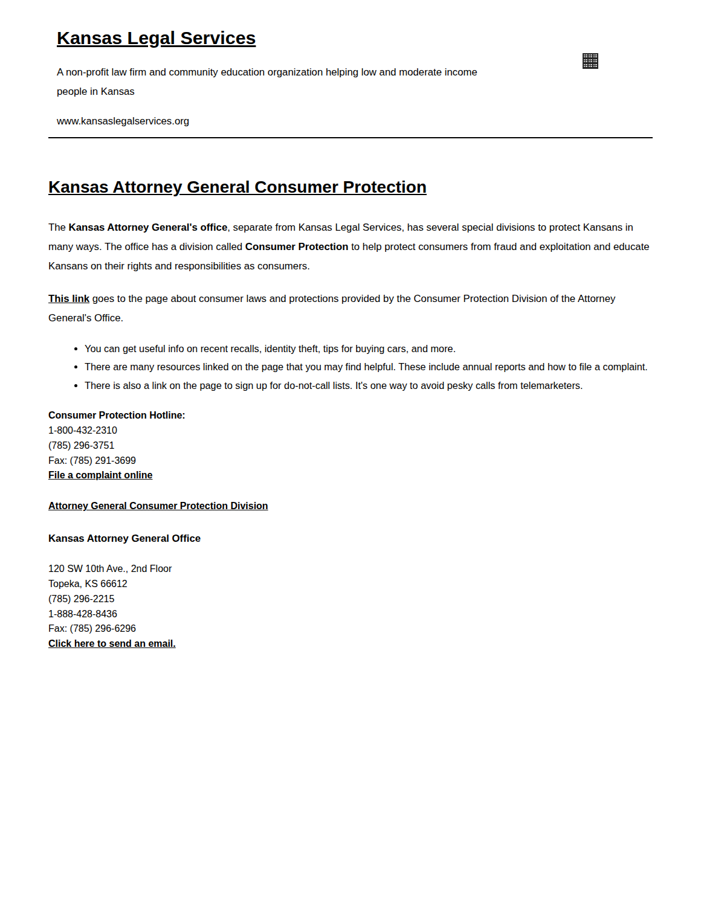Kansas Legal Services
A non-profit law firm and community education organization helping low and moderate income people in Kansas
www.kansaslegalservices.org
Kansas Attorney General Consumer Protection
The Kansas Attorney General's office, separate from Kansas Legal Services, has several special divisions to protect Kansans in many ways. The office has a division called Consumer Protection to help protect consumers from fraud and exploitation and educate Kansans on their rights and responsibilities as consumers.
This link goes to the page about consumer laws and protections provided by the Consumer Protection Division of the Attorney General's Office.
You can get useful info on recent recalls, identity theft, tips for buying cars, and more.
There are many resources linked on the page that you may find helpful. These include annual reports and how to file a complaint.
There is also a link on the page to sign up for do-not-call lists. It's one way to avoid pesky calls from telemarketers.
Consumer Protection Hotline: 1-800-432-2310
(785) 296-3751
Fax: (785) 291-3699
File a complaint online
Attorney General Consumer Protection Division
Kansas Attorney General Office
120 SW 10th Ave., 2nd Floor
Topeka, KS 66612
(785) 296-2215
1-888-428-8436
Fax: (785) 296-6296
Click here to send an email.